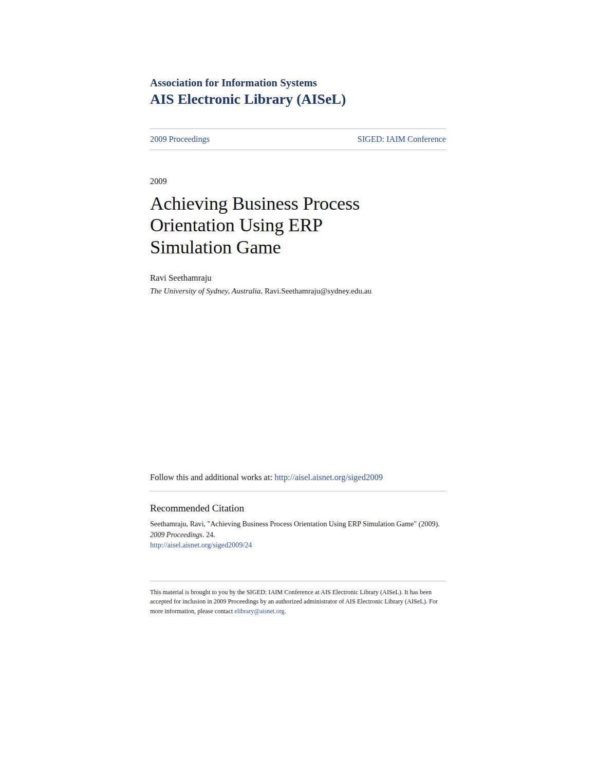Association for Information Systems
AIS Electronic Library (AISeL)
2009 Proceedings
SIGED: IAIM Conference
2009
Achieving Business Process Orientation Using ERP
Simulation Game
Ravi Seethamraju
The University of Sydney, Australia, Ravi.Seethamraju@sydney.edu.au
Follow this and additional works at: http://aisel.aisnet.org/siged2009
Recommended Citation
Seethamraju, Ravi, "Achieving Business Process Orientation Using ERP Simulation Game" (2009). 2009 Proceedings. 24.
http://aisel.aisnet.org/siged2009/24
This material is brought to you by the SIGED: IAIM Conference at AIS Electronic Library (AISeL). It has been accepted for inclusion in 2009 Proceedings by an authorized administrator of AIS Electronic Library (AISeL). For more information, please contact elibrary@aisnet.org.